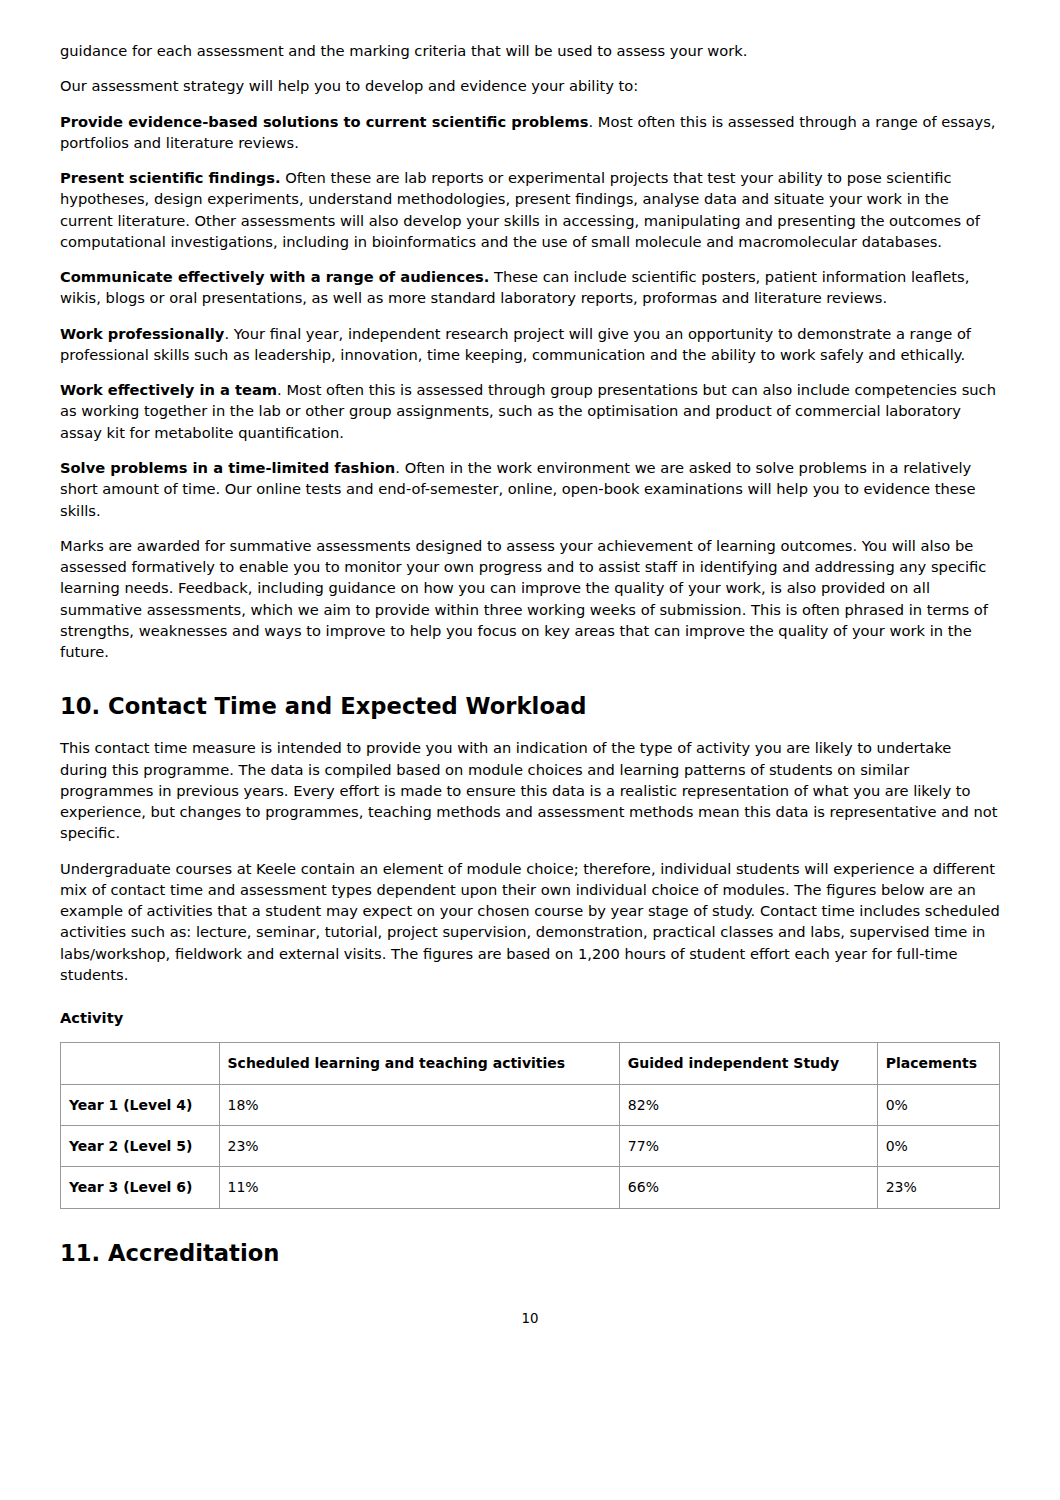guidance for each assessment and the marking criteria that will be used to assess your work.
Our assessment strategy will help you to develop and evidence your ability to:
Provide evidence-based solutions to current scientific problems. Most often this is assessed through a range of essays, portfolios and literature reviews.
Present scientific findings. Often these are lab reports or experimental projects that test your ability to pose scientific hypotheses, design experiments, understand methodologies, present findings, analyse data and situate your work in the current literature. Other assessments will also develop your skills in accessing, manipulating and presenting the outcomes of computational investigations, including in bioinformatics and the use of small molecule and macromolecular databases.
Communicate effectively with a range of audiences. These can include scientific posters, patient information leaflets, wikis, blogs or oral presentations, as well as more standard laboratory reports, proformas and literature reviews.
Work professionally. Your final year, independent research project will give you an opportunity to demonstrate a range of professional skills such as leadership, innovation, time keeping, communication and the ability to work safely and ethically.
Work effectively in a team. Most often this is assessed through group presentations but can also include competencies such as working together in the lab or other group assignments, such as the optimisation and product of commercial laboratory assay kit for metabolite quantification.
Solve problems in a time-limited fashion. Often in the work environment we are asked to solve problems in a relatively short amount of time. Our online tests and end-of-semester, online, open-book examinations will help you to evidence these skills.
Marks are awarded for summative assessments designed to assess your achievement of learning outcomes. You will also be assessed formatively to enable you to monitor your own progress and to assist staff in identifying and addressing any specific learning needs. Feedback, including guidance on how you can improve the quality of your work, is also provided on all summative assessments, which we aim to provide within three working weeks of submission. This is often phrased in terms of strengths, weaknesses and ways to improve to help you focus on key areas that can improve the quality of your work in the future.
10. Contact Time and Expected Workload
This contact time measure is intended to provide you with an indication of the type of activity you are likely to undertake during this programme. The data is compiled based on module choices and learning patterns of students on similar programmes in previous years. Every effort is made to ensure this data is a realistic representation of what you are likely to experience, but changes to programmes, teaching methods and assessment methods mean this data is representative and not specific.
Undergraduate courses at Keele contain an element of module choice; therefore, individual students will experience a different mix of contact time and assessment types dependent upon their own individual choice of modules. The figures below are an example of activities that a student may expect on your chosen course by year stage of study. Contact time includes scheduled activities such as: lecture, seminar, tutorial, project supervision, demonstration, practical classes and labs, supervised time in labs/workshop, fieldwork and external visits. The figures are based on 1,200 hours of student effort each year for full-time students.
Activity
| | Scheduled learning and teaching activities | Guided independent Study | Placements |
| --- | --- | --- | --- |
| Year 1 (Level 4) | 18% | 82% | 0% |
| Year 2 (Level 5) | 23% | 77% | 0% |
| Year 3 (Level 6) | 11% | 66% | 23% |
11. Accreditation
10